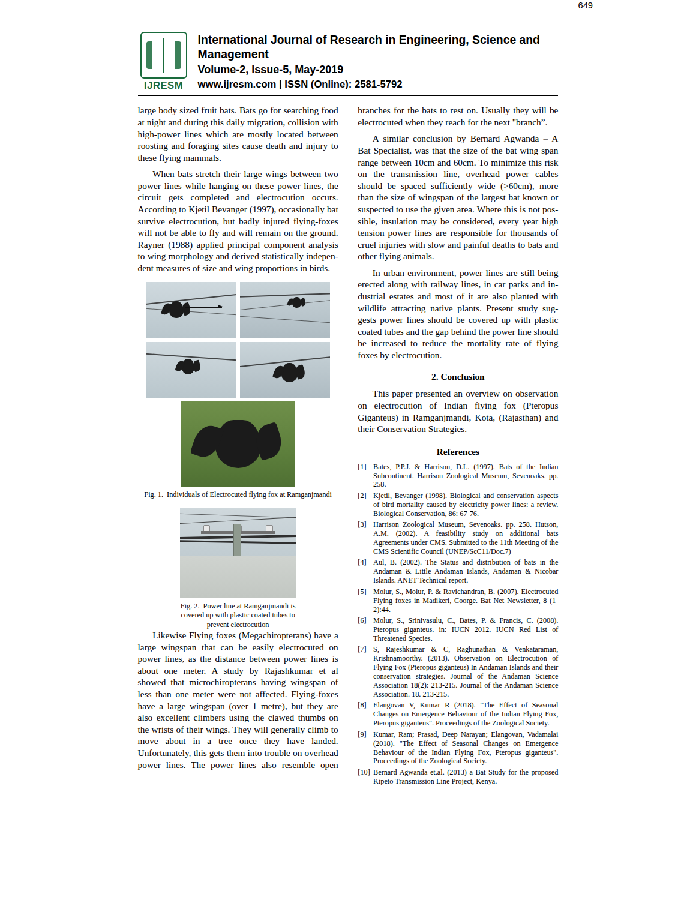649
IJRESM
International Journal of Research in Engineering, Science and Management
Volume-2, Issue-5, May-2019
www.ijresm.com | ISSN (Online): 2581-5792
large body sized fruit bats. Bats go for searching food at night and during this daily migration, collision with high-power lines which are mostly located between roosting and foraging sites cause death and injury to these flying mammals.
When bats stretch their large wings between two power lines while hanging on these power lines, the circuit gets completed and electrocution occurs. According to Kjetil Bevanger (1997), occasionally bat survive electrocution, but badly injured flying-foxes will not be able to fly and will remain on the ground. Rayner (1988) applied principal component analysis to wing morphology and derived statistically independent measures of size and wing proportions in birds.
Fig. 1. Individuals of Electrocuted flying fox at Ramganjmandi
Fig. 2. Power line at Ramganjmandi is covered up with plastic coated tubes to prevent electrocution
Likewise Flying foxes (Megachiropterans) have a large wingspan that can be easily electrocuted on power lines, as the distance between power lines is about one meter. A study by Rajashkumar et al showed that microchiropterans having wingspan of less than one meter were not affected. Flying-foxes have a large wingspan (over 1 metre), but they are also excellent climbers using the clawed thumbs on the wrists of their wings. They will generally climb to move about in a tree once they have landed. Unfortunately, this gets them into trouble on overhead power lines. The power lines also resemble open branches for the bats to rest on. Usually they will be electrocuted when they reach for the next "branch”.
A similar conclusion by Bernard Agwanda – A Bat Specialist, was that the size of the bat wing span range between 10cm and 60cm. To minimize this risk on the transmission line, overhead power cables should be spaced sufficiently wide (>60cm), more than the size of wingspan of the largest bat known or suspected to use the given area. Where this is not possible, insulation may be considered, every year high tension power lines are responsible for thousands of cruel injuries with slow and painful deaths to bats and other flying animals.
In urban environment, power lines are still being erected along with railway lines, in car parks and industrial estates and most of it are also planted with wildlife attracting native plants. Present study suggests power lines should be covered up with plastic coated tubes and the gap behind the power line should be increased to reduce the mortality rate of flying foxes by electrocution.
2. Conclusion
This paper presented an overview on observation on electrocution of Indian flying fox (Pteropus Giganteus) in Ramganjmandi, Kota, (Rajasthan) and their Conservation Strategies.
References
[1] Bates, P.P.J. & Harrison, D.L. (1997). Bats of the Indian Subcontinent. Harrison Zoological Museum, Sevenoaks. pp. 258.
[2] Kjetil, Bevanger (1998). Biological and conservation aspects of bird mortality caused by electricity power lines: a review. Biological Conservation, 86: 67-76.
[3] Harrison Zoological Museum, Sevenoaks. pp. 258. Hutson, A.M. (2002). A feasibility study on additional bats Agreements under CMS. Submitted to the 11th Meeting of the CMS Scientific Council (UNEP/ScC11/Doc.7)
[4] Aul, B. (2002). The Status and distribution of bats in the Andaman & Little Andaman Islands, Andaman & Nicobar Islands. ANET Technical report.
[5] Molur, S., Molur, P. & Ravichandran, B. (2007). Electrocuted Flying foxes in Madikeri, Coorge. Bat Net Newsletter, 8 (1-2):44.
[6] Molur, S., Srinivasulu, C., Bates, P. & Francis, C. (2008). Pteropus giganteus. in: IUCN 2012. IUCN Red List of Threatened Species.
[7] S, Rajeshkumar & C, Raghunathan & Venkataraman, Krishnamoorthy. (2013). Observation on Electrocution of Flying Fox (Pteropus giganteus) In Andaman Islands and their conservation strategies. Journal of the Andaman Science Association 18(2): 213-215. Journal of the Andaman Science Association. 18. 213-215.
[8] Elangovan V, Kumar R (2018). "The Effect of Seasonal Changes on Emergence Behaviour of the Indian Flying Fox, Pteropus giganteus". Proceedings of the Zoological Society.
[9] Kumar, Ram; Prasad, Deep Narayan; Elangovan, Vadamalai (2018). "The Effect of Seasonal Changes on Emergence Behaviour of the Indian Flying Fox, Pteropus giganteus". Proceedings of the Zoological Society.
[10] Bernard Agwanda et.al. (2013) a Bat Study for the proposed Kipeto Transmission Line Project, Kenya.